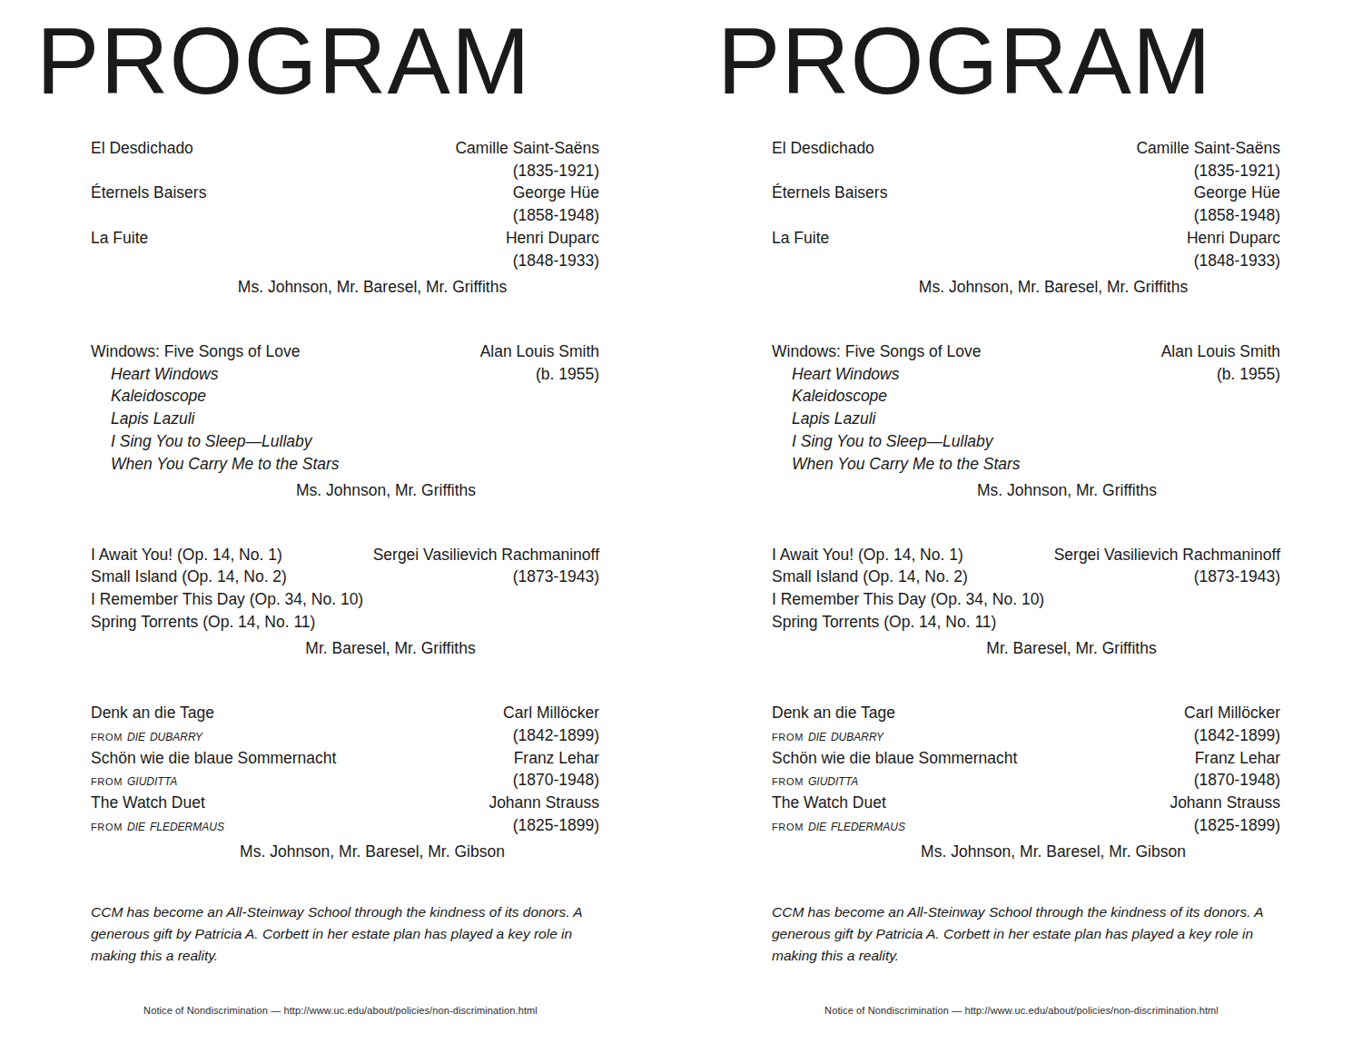PROGRAM
| El Desdichado | Camille Saint-Saëns |
| | (1835-1921) |
| Éternels Baisers | George Hüe |
| | (1858-1948) |
| La Fuite | Henri Duparc |
| | (1848-1933) |
Ms. Johnson, Mr. Baresel, Mr. Griffiths
| Windows: Five Songs of Love | Alan Louis Smith |
| Heart Windows | (b. 1955) |
Kaleidoscope
Lapis Lazuli
I Sing You to Sleep—Lullaby
When You Carry Me to the Stars
Ms. Johnson, Mr. Griffiths
| I Await You! (Op. 14, No. 1) | Sergei Vasilievich Rachmaninoff |
| Small Island (Op. 14, No. 2) | (1873-1943) |
| I Remember This Day (Op. 34, No. 10) | |
| Spring Torrents (Op. 14, No. 11) | |
Mr. Baresel, Mr. Griffiths
| Denk an die Tage | Carl Millöcker |
| from Die Dubarry | (1842-1899) |
| Schön wie die blaue Sommernacht | Franz Lehar |
| from Giuditta | (1870-1948) |
| The Watch Duet | Johann Strauss |
| from Die Fledermaus | (1825-1899) |
Ms. Johnson, Mr. Baresel, Mr. Gibson
CCM has become an All-Steinway School through the kindness of its donors. A generous gift by Patricia A. Corbett in her estate plan has played a key role in making this a reality.
Notice of Nondiscrimination — http://www.uc.edu/about/policies/non-discrimination.html
PROGRAM
| El Desdichado | Camille Saint-Saëns |
| | (1835-1921) |
| Éternels Baisers | George Hüe |
| | (1858-1948) |
| La Fuite | Henri Duparc |
| | (1848-1933) |
Ms. Johnson, Mr. Baresel, Mr. Griffiths
| Windows: Five Songs of Love | Alan Louis Smith |
| Heart Windows | (b. 1955) |
Kaleidoscope
Lapis Lazuli
I Sing You to Sleep—Lullaby
When You Carry Me to the Stars
Ms. Johnson, Mr. Griffiths
| I Await You! (Op. 14, No. 1) | Sergei Vasilievich Rachmaninoff |
| Small Island (Op. 14, No. 2) | (1873-1943) |
| I Remember This Day (Op. 34, No. 10) | |
| Spring Torrents (Op. 14, No. 11) | |
Mr. Baresel, Mr. Griffiths
| Denk an die Tage | Carl Millöcker |
| from Die Dubarry | (1842-1899) |
| Schön wie die blaue Sommernacht | Franz Lehar |
| from Giuditta | (1870-1948) |
| The Watch Duet | Johann Strauss |
| from Die Fledermaus | (1825-1899) |
Ms. Johnson, Mr. Baresel, Mr. Gibson
CCM has become an All-Steinway School through the kindness of its donors. A generous gift by Patricia A. Corbett in her estate plan has played a key role in making this a reality.
Notice of Nondiscrimination — http://www.uc.edu/about/policies/non-discrimination.html